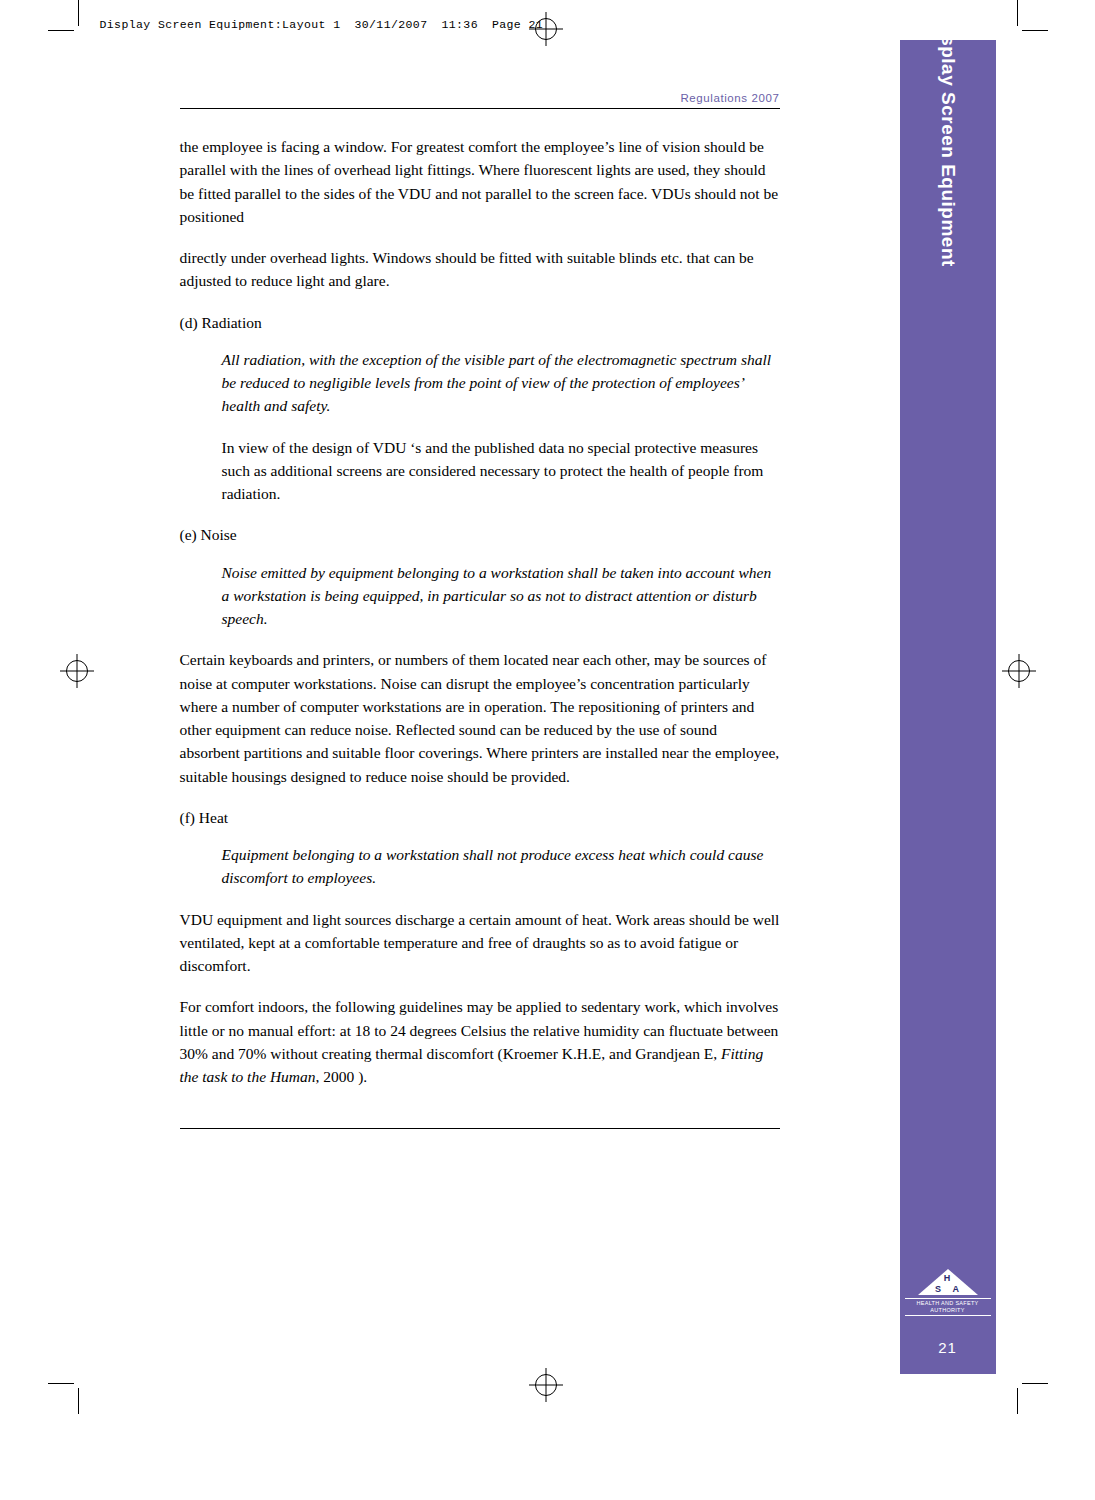Display Screen Equipment:Layout 1 30/11/2007 11:36 Page 21
Display Screen Equipment
H S A
HEALTH AND SAFETY
AUTHORITY
21
Regulations 2007
the employee is facing a window. For greatest comfort the employee’s line of vision should be parallel with the lines of overhead light fittings. Where fluorescent lights are used, they should be fitted parallel to the sides of the VDU and not parallel to the screen face. VDUs should not be positioned
directly under overhead lights. Windows should be fitted with suitable blinds etc. that can be adjusted to reduce light and glare.
(d) Radiation
All radiation, with the exception of the visible part of the electromagnetic spectrum shall be reduced to negligible levels from the point of view of the protection of employees’ health and safety.
In view of the design of VDU ‘s and the published data no special protective measures such as additional screens are considered necessary to protect the health of people from radiation.
(e) Noise
Noise emitted by equipment belonging to a workstation shall be taken into account when a workstation is being equipped, in particular so as not to distract attention or disturb speech.
Certain keyboards and printers, or numbers of them located near each other, may be sources of noise at computer workstations. Noise can disrupt the employee’s concentration particularly where a number of computer workstations are in operation. The repositioning of printers and other equipment can reduce noise. Reflected sound can be reduced by the use of sound absorbent partitions and suitable floor coverings. Where printers are installed near the employee, suitable housings designed to reduce noise should be provided.
(f) Heat
Equipment belonging to a workstation shall not produce excess heat which could cause discomfort to employees.
VDU equipment and light sources discharge a certain amount of heat. Work areas should be well ventilated, kept at a comfortable temperature and free of draughts so as to avoid fatigue or discomfort.
For comfort indoors, the following guidelines may be applied to sedentary work, which involves little or no manual effort: at 18 to 24 degrees Celsius the relative humidity can fluctuate between 30% and 70% without creating thermal discomfort (Kroemer K.H.E, and Grandjean E, Fitting the task to the Human, 2000 ).